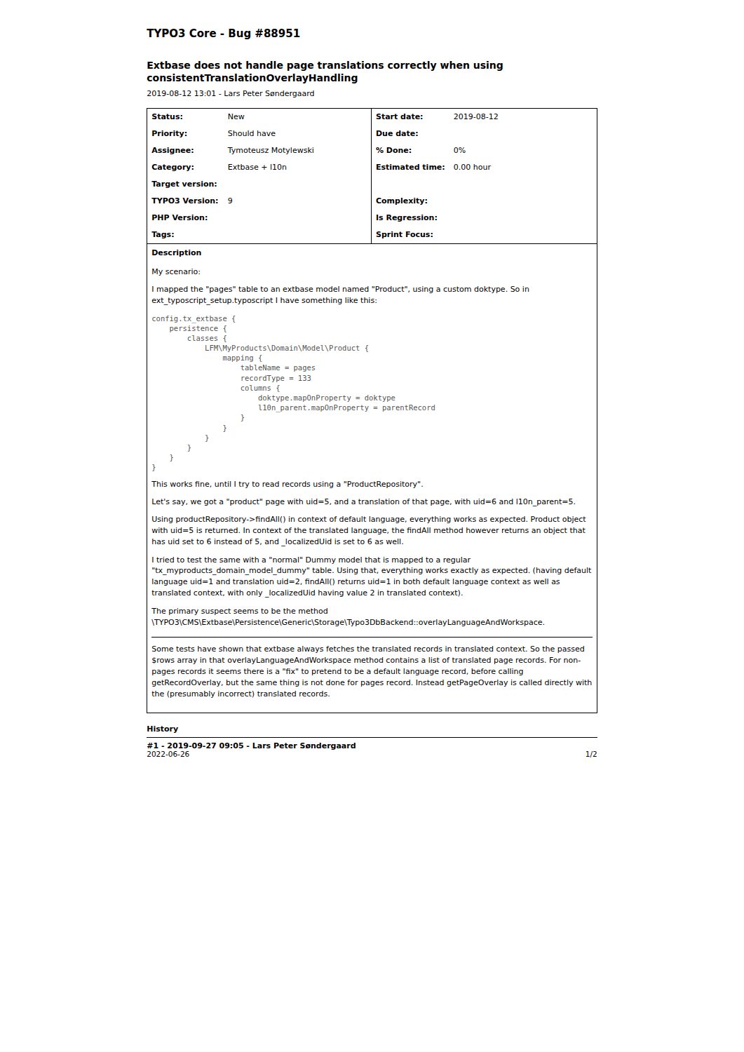TYPO3 Core - Bug #88951
Extbase does not handle page translations correctly when using consistentTranslationOverlayHandling
2019-08-12 13:01 - Lars Peter Søndergaard
| Status: | New | Start date: | 2019-08-12 |
| Priority: | Should have | Due date: | |
| Assignee: | Tymoteusz Motylewski | % Done: | 0% |
| Category: | Extbase + l10n | Estimated time: | 0.00 hour |
| Target version: | | | |
| TYPO3 Version: | 9 | Complexity: | |
| PHP Version: | | Is Regression: | |
| Tags: | | Sprint Focus: | |
Description
My scenario:
I mapped the "pages" table to an extbase model named "Product", using a custom doktype. So in ext_typoscript_setup.typoscript I have something like this:
config.tx_extbase {
    persistence {
        classes {
            LFM\MyProducts\Domain\Model\Product {
                mapping {
                    tableName = pages
                    recordType = 133
                    columns {
                        doktype.mapOnProperty = doktype
                        l10n_parent.mapOnProperty = parentRecord
                    }
                }
            }
        }
    }
}
This works fine, until I try to read records using a "ProductRepository".
Let's say, we got a "product" page with uid=5, and a translation of that page, with uid=6 and l10n_parent=5.
Using productRepository->findAll() in context of default language, everything works as expected. Product object with uid=5 is returned. In context of the translated language, the findAll method however returns an object that has uid set to 6 instead of 5, and _localizedUid is set to 6 as well.
I tried to test the same with a "normal" Dummy model that is mapped to a regular "tx_myproducts_domain_model_dummy" table. Using that, everything works exactly as expected. (having default language uid=1 and translation uid=2, findAll() returns uid=1 in both default language context as well as translated context, with only _localizedUid having value 2 in translated context).
The primary suspect seems to be the method
\TYPO3\CMS\Extbase\Persistence\Generic\Storage\Typo3DbBackend::overlayLanguageAndWorkspace.
Some tests have shown that extbase always fetches the translated records in translated context. So the passed $rows array in that overlayLanguageAndWorkspace method contains a list of translated page records. For non-pages records it seems there is a "fix" to pretend to be a default language record, before calling getRecordOverlay, but the same thing is not done for pages record. Instead getPageOverlay is called directly with the (presumably incorrect) translated records.
History
#1 - 2019-09-27 09:05 - Lars Peter Søndergaard
2022-06-26 1/2